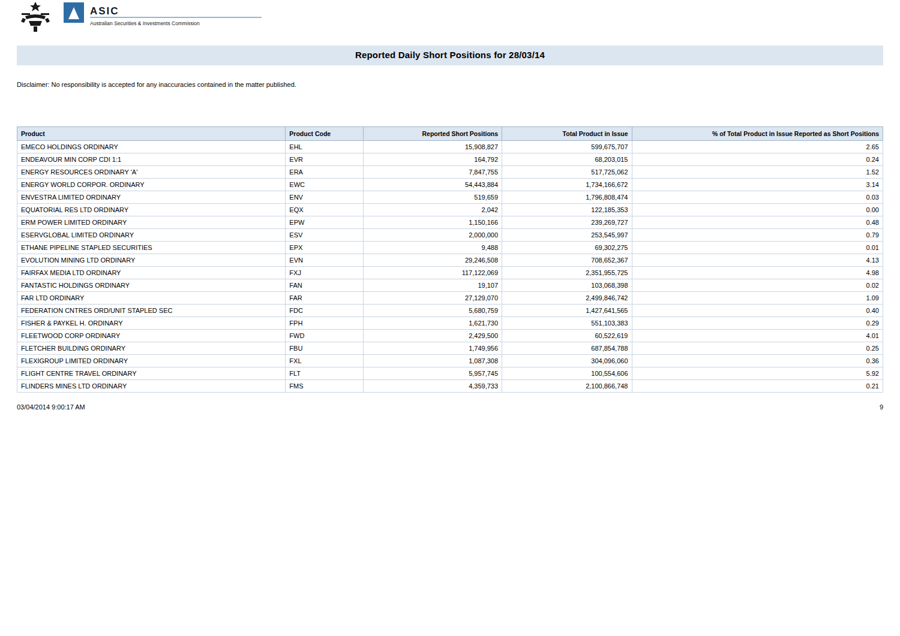ASIC Australian Securities & Investments Commission
Reported Daily Short Positions for 28/03/14
Disclaimer: No responsibility is accepted for any inaccuracies contained in the matter published.
| Product | Product Code | Reported Short Positions | Total Product in Issue | % of Total Product in Issue Reported as Short Positions |
| --- | --- | --- | --- | --- |
| EMECO HOLDINGS ORDINARY | EHL | 15,908,827 | 599,675,707 | 2.65 |
| ENDEAVOUR MIN CORP CDI 1:1 | EVR | 164,792 | 68,203,015 | 0.24 |
| ENERGY RESOURCES ORDINARY 'A' | ERA | 7,847,755 | 517,725,062 | 1.52 |
| ENERGY WORLD CORPOR. ORDINARY | EWC | 54,443,884 | 1,734,166,672 | 3.14 |
| ENVESTRA LIMITED ORDINARY | ENV | 519,659 | 1,796,808,474 | 0.03 |
| EQUATORIAL RES LTD ORDINARY | EQX | 2,042 | 122,185,353 | 0.00 |
| ERM POWER LIMITED ORDINARY | EPW | 1,150,166 | 239,269,727 | 0.48 |
| ESERVGLOBAL LIMITED ORDINARY | ESV | 2,000,000 | 253,545,997 | 0.79 |
| ETHANE PIPELINE STAPLED SECURITIES | EPX | 9,488 | 69,302,275 | 0.01 |
| EVOLUTION MINING LTD ORDINARY | EVN | 29,246,508 | 708,652,367 | 4.13 |
| FAIRFAX MEDIA LTD ORDINARY | FXJ | 117,122,069 | 2,351,955,725 | 4.98 |
| FANTASTIC HOLDINGS ORDINARY | FAN | 19,107 | 103,068,398 | 0.02 |
| FAR LTD ORDINARY | FAR | 27,129,070 | 2,499,846,742 | 1.09 |
| FEDERATION CNTRES ORD/UNIT STAPLED SEC | FDC | 5,680,759 | 1,427,641,565 | 0.40 |
| FISHER & PAYKEL H. ORDINARY | FPH | 1,621,730 | 551,103,383 | 0.29 |
| FLEETWOOD CORP ORDINARY | FWD | 2,429,500 | 60,522,619 | 4.01 |
| FLETCHER BUILDING ORDINARY | FBU | 1,749,956 | 687,854,788 | 0.25 |
| FLEXIGROUP LIMITED ORDINARY | FXL | 1,087,308 | 304,096,060 | 0.36 |
| FLIGHT CENTRE TRAVEL ORDINARY | FLT | 5,957,745 | 100,554,606 | 5.92 |
| FLINDERS MINES LTD ORDINARY | FMS | 4,359,733 | 2,100,866,748 | 0.21 |
03/04/2014 9:00:17 AM 9